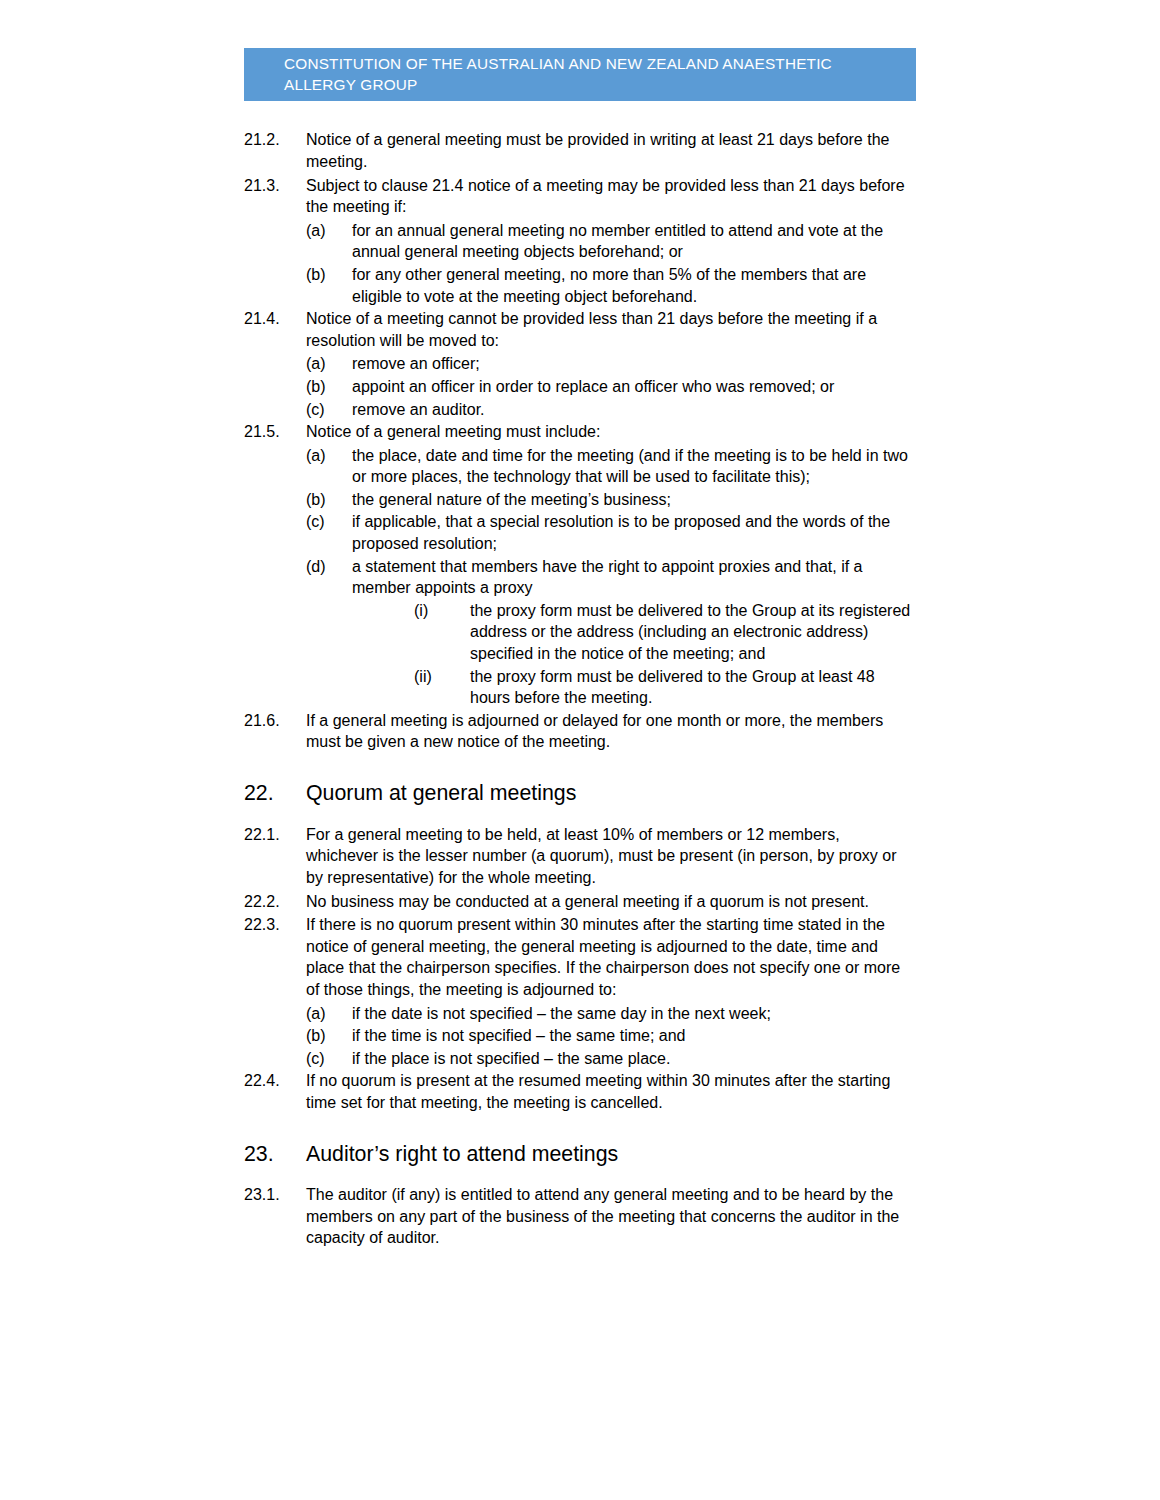CONSTITUTION OF THE AUSTRALIAN AND NEW ZEALAND ANAESTHETIC ALLERGY GROUP
21.2.
Notice of a general meeting must be provided in writing at least 21 days before the meeting.
21.3.
Subject to clause 21.4 notice of a meeting may be provided less than 21 days before the meeting if:
(a)
for an annual general meeting no member entitled to attend and vote at the annual general meeting objects beforehand; or
(b)
for any other general meeting, no more than 5% of the members that are eligible to vote at the meeting object beforehand.
21.4.
Notice of a meeting cannot be provided less than 21 days before the meeting if a resolution will be moved to:
(a)
remove an officer;
(b)
appoint an officer in order to replace an officer who was removed; or
(c)
remove an auditor.
21.5.
Notice of a general meeting must include:
(a)
the place, date and time for the meeting (and if the meeting is to be held in two or more places, the technology that will be used to facilitate this);
(b)
the general nature of the meeting’s business;
(c)
if applicable, that a special resolution is to be proposed and the words of the proposed resolution;
(d)
a statement that members have the right to appoint proxies and that, if a member appoints a proxy
(i)
the proxy form must be delivered to the Group at its registered address or the address (including an electronic address) specified in the notice of the meeting; and
(ii)
the proxy form must be delivered to the Group at least 48 hours before the meeting.
21.6.
If a general meeting is adjourned or delayed for one month or more, the members must be given a new notice of the meeting.
22. Quorum at general meetings
22.1.
For a general meeting to be held, at least 10% of members or 12 members, whichever is the lesser number (a quorum), must be present (in person, by proxy or by representative) for the whole meeting.
22.2.
No business may be conducted at a general meeting if a quorum is not present.
22.3.
If there is no quorum present within 30 minutes after the starting time stated in the notice of general meeting, the general meeting is adjourned to the date, time and place that the chairperson specifies. If the chairperson does not specify one or more of those things, the meeting is adjourned to:
(a)
if the date is not specified – the same day in the next week;
(b)
if the time is not specified – the same time; and
(c)
if the place is not specified – the same place.
22.4.
If no quorum is present at the resumed meeting within 30 minutes after the starting time set for that meeting, the meeting is cancelled.
23. Auditor’s right to attend meetings
23.1.
The auditor (if any) is entitled to attend any general meeting and to be heard by the members on any part of the business of the meeting that concerns the auditor in the capacity of auditor.